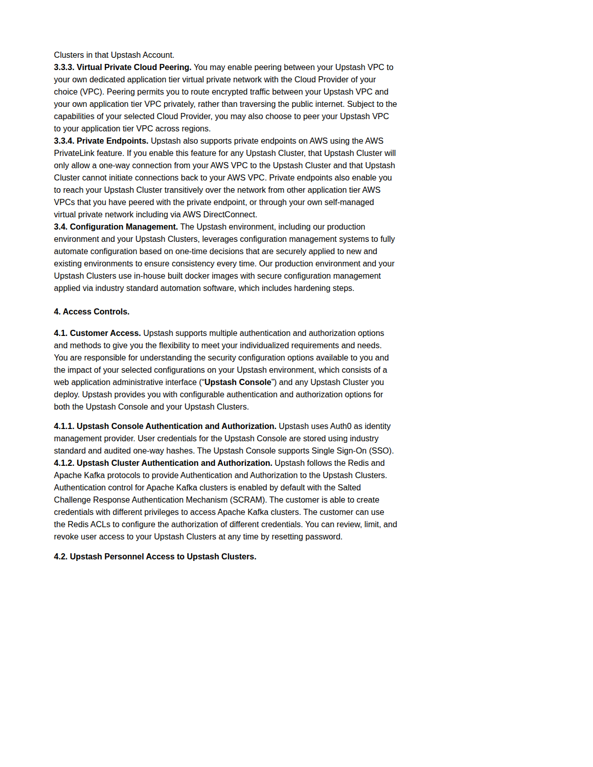Clusters in that Upstash Account.
3.3.3. Virtual Private Cloud Peering. You may enable peering between your Upstash VPC to your own dedicated application tier virtual private network with the Cloud Provider of your choice (VPC). Peering permits you to route encrypted traffic between your Upstash VPC and your own application tier VPC privately, rather than traversing the public internet. Subject to the capabilities of your selected Cloud Provider, you may also choose to peer your Upstash VPC to your application tier VPC across regions.
3.3.4. Private Endpoints. Upstash also supports private endpoints on AWS using the AWS PrivateLink feature. If you enable this feature for any Upstash Cluster, that Upstash Cluster will only allow a one-way connection from your AWS VPC to the Upstash Cluster and that Upstash Cluster cannot initiate connections back to your AWS VPC. Private endpoints also enable you to reach your Upstash Cluster transitively over the network from other application tier AWS VPCs that you have peered with the private endpoint, or through your own self-managed virtual private network including via AWS DirectConnect.
3.4. Configuration Management. The Upstash environment, including our production environment and your Upstash Clusters, leverages configuration management systems to fully automate configuration based on one-time decisions that are securely applied to new and existing environments to ensure consistency every time. Our production environment and your Upstash Clusters use in-house built docker images with secure configuration management applied via industry standard automation software, which includes hardening steps.
4. Access Controls.
4.1. Customer Access. Upstash supports multiple authentication and authorization options and methods to give you the flexibility to meet your individualized requirements and needs. You are responsible for understanding the security configuration options available to you and the impact of your selected configurations on your Upstash environment, which consists of a web application administrative interface (“Upstash Console”) and any Upstash Cluster you deploy. Upstash provides you with configurable authentication and authorization options for both the Upstash Console and your Upstash Clusters.
4.1.1. Upstash Console Authentication and Authorization. Upstash uses Auth0 as identity management provider. User credentials for the Upstash Console are stored using industry standard and audited one-way hashes. The Upstash Console supports Single Sign-On (SSO).
4.1.2. Upstash Cluster Authentication and Authorization. Upstash follows the Redis and Apache Kafka protocols to provide Authentication and Authorization to the Upstash Clusters. Authentication control for Apache Kafka clusters is enabled by default with the Salted Challenge Response Authentication Mechanism (SCRAM). The customer is able to create credentials with different privileges to access Apache Kafka clusters. The customer can use the Redis ACLs to configure the authorization of different credentials. You can review, limit, and revoke user access to your Upstash Clusters at any time by resetting password.
4.2. Upstash Personnel Access to Upstash Clusters.